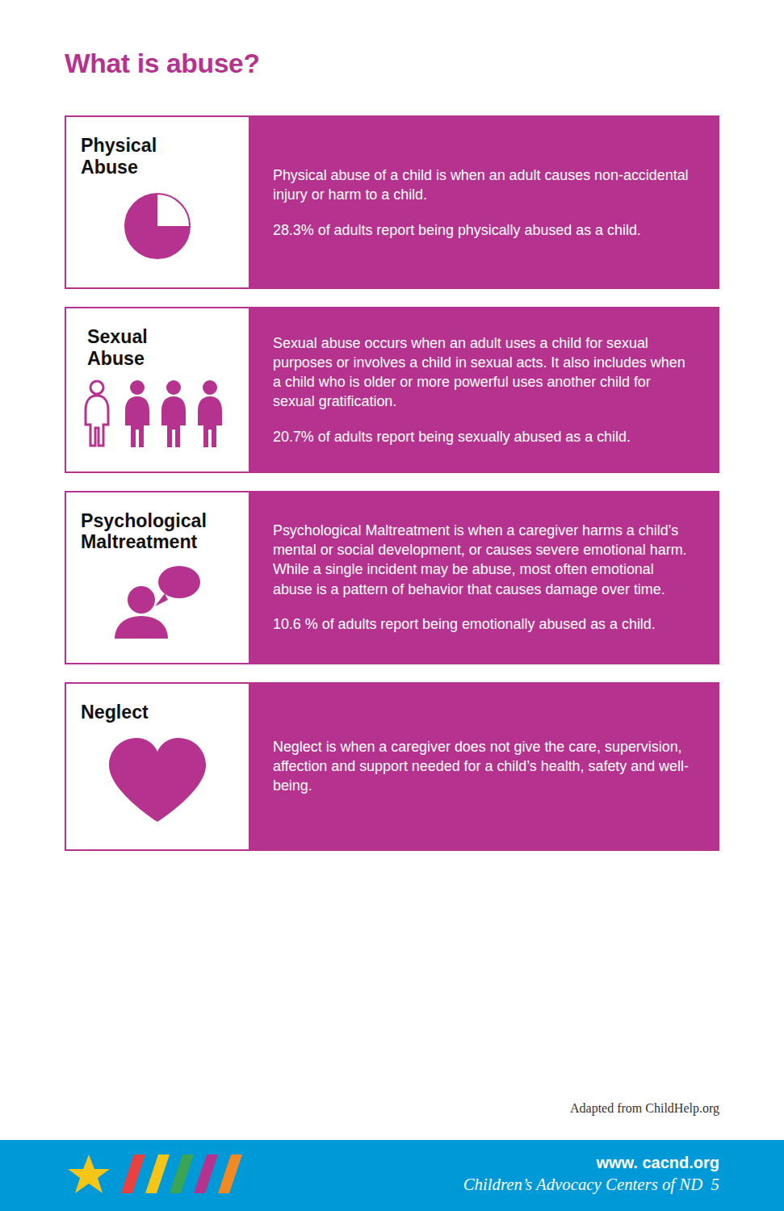What is abuse?
Physical
Abuse
Physical abuse of a child is when an adult causes non-accidental injury or harm to a child.
28.3% of adults report being physically abused as a child.
Sexual
Abuse
Sexual abuse occurs when an adult uses a child for sexual purposes or involves a child in sexual acts. It also includes when a child who is older or more powerful uses another child for sexual gratification.
20.7% of adults report being sexually abused as a child.
Psychological
Maltreatment
Psychological Maltreatment is when a caregiver harms a child’s mental or social development, or causes severe emotional harm. While a single incident may be abuse, most often emotional abuse is a pattern of behavior that causes damage over time.
10.6 % of adults report being emotionally abused as a child.
Neglect
Neglect is when a caregiver does not give the care, supervision, affection and support needed for a child’s health, safety and well-being.
Adapted from ChildHelp.org
www. cacnd.org
Children’s Advocacy Centers of ND 5